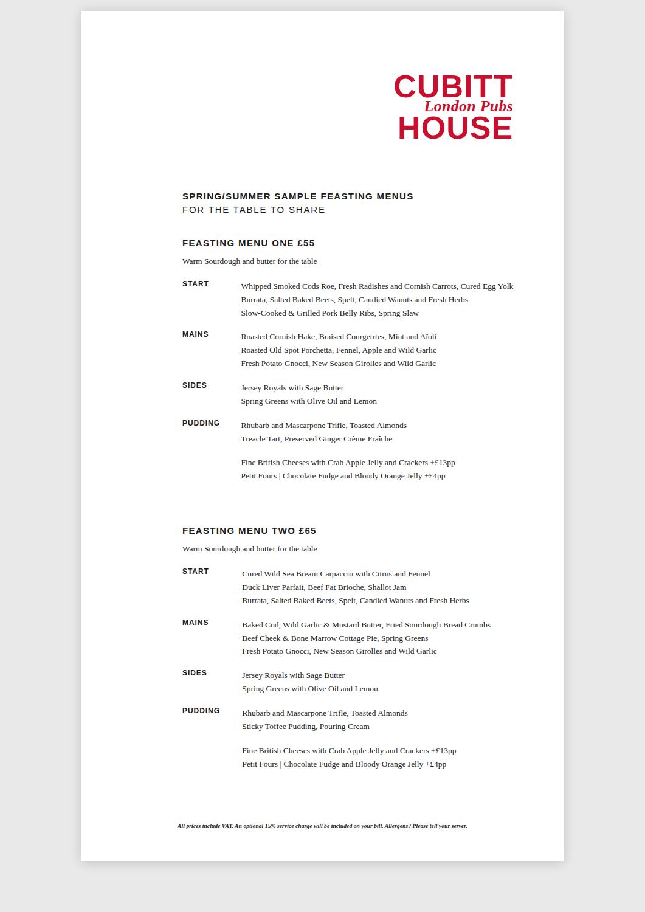CUBITT London Pubs HOUSE
Spring/Summer Sample Feasting Menus For the table to share
Feasting Menu One £55
Warm Sourdough and butter for the table
| Start | Whipped Smoked Cods Roe, Fresh Radishes and Cornish Carrots, Cured Egg Yolk Burrata, Salted Baked Beets, Spelt, Candied Wanuts and Fresh Herbs Slow-Cooked & Grilled Pork Belly Ribs, Spring Slaw |
| Mains | Roasted Cornish Hake, Braised Courgetrtes, Mint and Aïoli Roasted Old Spot Porchetta, Fennel, Apple and Wild Garlic Fresh Potato Gnocci, New Season Girolles and Wild Garlic |
| Sides | Jersey Royals with Sage Butter Spring Greens with Olive Oil and Lemon |
| Pudding | Rhubarb and Mascarpone Trifle, Toasted Almonds Treacle Tart, Preserved Ginger Crème Fraîche |
| | Fine British Cheeses with Crab Apple Jelly and Crackers +£13pp Petit Fours / Chocolate Fudge and Bloody Orange Jelly +£4pp |
Feasting Menu Two £65
Warm Sourdough and butter for the table
| Start | Cured Wild Sea Bream Carpaccio with Citrus and Fennel Duck Liver Parfait, Beef Fat Brioche, Shallot Jam Burrata, Salted Baked Beets, Spelt, Candied Wanuts and Fresh Herbs |
| Mains | Baked Cod, Wild Garlic & Mustard Butter, Fried Sourdough Bread Crumbs Beef Cheek & Bone Marrow Cottage Pie, Spring Greens Fresh Potato Gnocci, New Season Girolles and Wild Garlic |
| Sides | Jersey Royals with Sage Butter Spring Greens with Olive Oil and Lemon |
| Pudding | Rhubarb and Mascarpone Trifle, Toasted Almonds Sticky Toffee Pudding, Pouring Cream |
| | Fine British Cheeses with Crab Apple Jelly and Crackers +£13pp Petit Fours / Chocolate Fudge and Bloody Orange Jelly +£4pp |
All prices include VAT. An optional 15% service charge will be included on your bill. Allergens? Please tell your server.